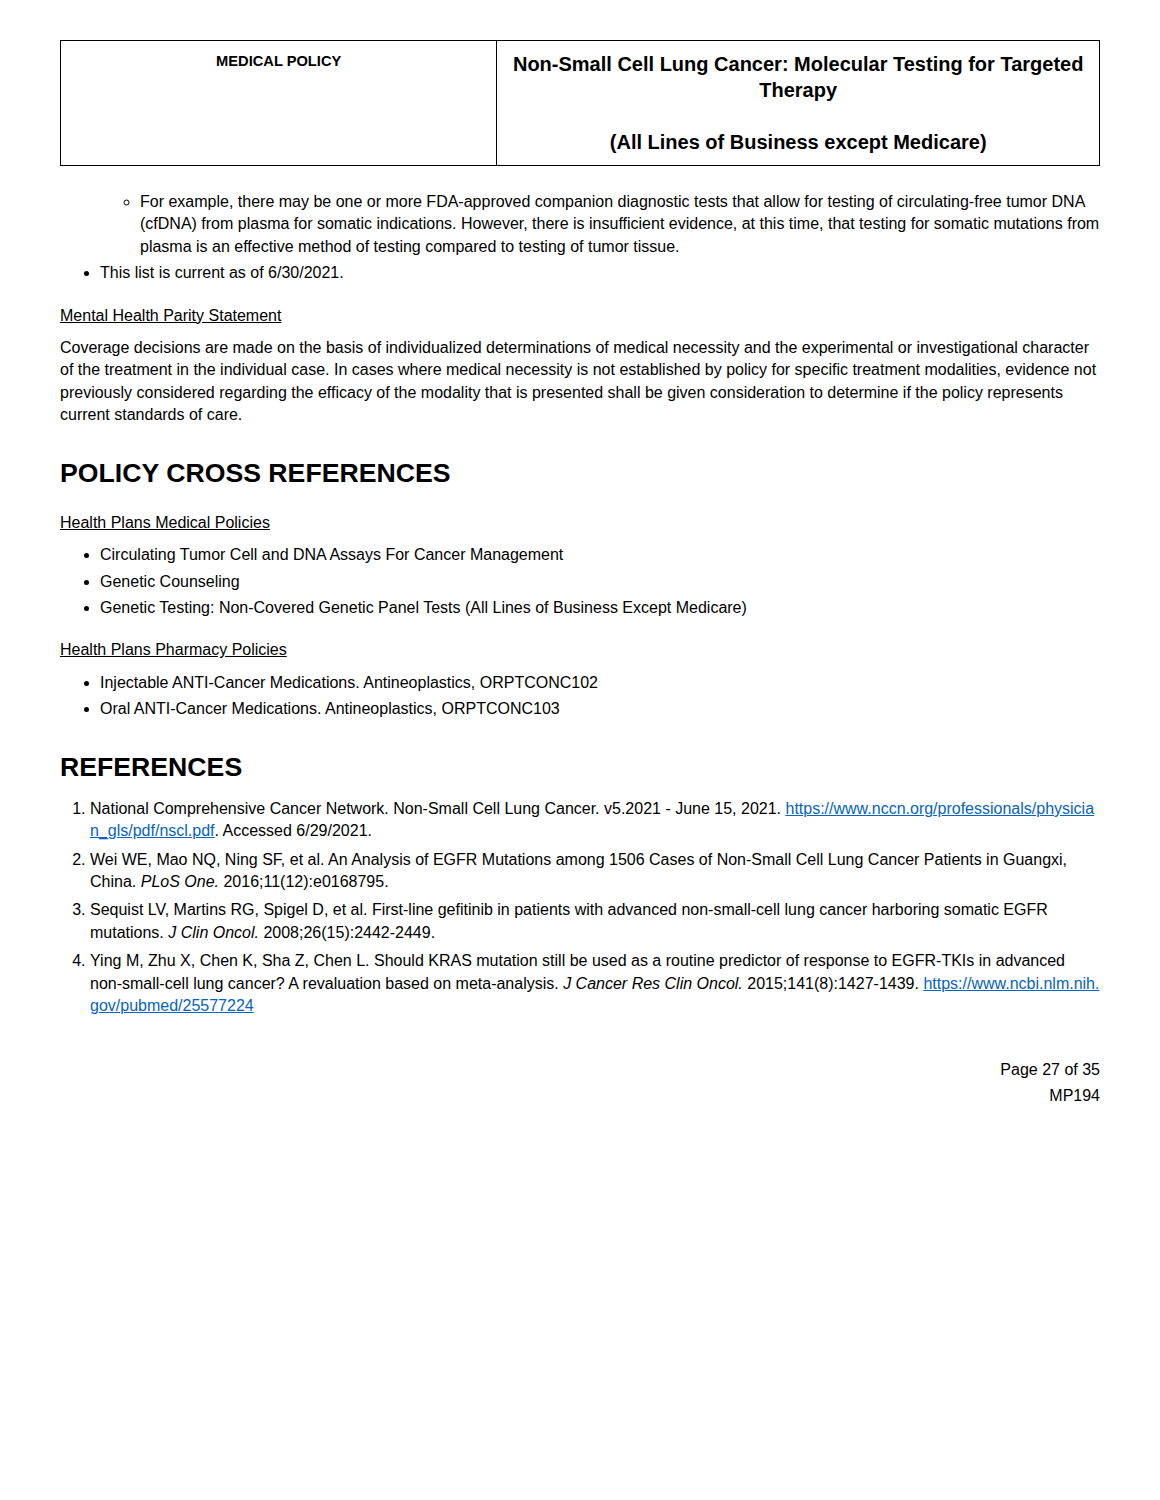| MEDICAL POLICY | Non-Small Cell Lung Cancer: Molecular Testing for Targeted Therapy (All Lines of Business except Medicare) |
For example, there may be one or more FDA-approved companion diagnostic tests that allow for testing of circulating-free tumor DNA (cfDNA) from plasma for somatic indications. However, there is insufficient evidence, at this time, that testing for somatic mutations from plasma is an effective method of testing compared to testing of tumor tissue.
This list is current as of 6/30/2021.
Mental Health Parity Statement
Coverage decisions are made on the basis of individualized determinations of medical necessity and the experimental or investigational character of the treatment in the individual case. In cases where medical necessity is not established by policy for specific treatment modalities, evidence not previously considered regarding the efficacy of the modality that is presented shall be given consideration to determine if the policy represents current standards of care.
POLICY CROSS REFERENCES
Health Plans Medical Policies
Circulating Tumor Cell and DNA Assays For Cancer Management
Genetic Counseling
Genetic Testing: Non-Covered Genetic Panel Tests (All Lines of Business Except Medicare)
Health Plans Pharmacy Policies
Injectable ANTI-Cancer Medications. Antineoplastics, ORPTCONC102
Oral ANTI-Cancer Medications. Antineoplastics, ORPTCONC103
REFERENCES
National Comprehensive Cancer Network. Non-Small Cell Lung Cancer. v5.2021 - June 15, 2021. https://www.nccn.org/professionals/physician_gls/pdf/nscl.pdf. Accessed 6/29/2021.
Wei WE, Mao NQ, Ning SF, et al. An Analysis of EGFR Mutations among 1506 Cases of Non-Small Cell Lung Cancer Patients in Guangxi, China. PLoS One. 2016;11(12):e0168795.
Sequist LV, Martins RG, Spigel D, et al. First-line gefitinib in patients with advanced non-small-cell lung cancer harboring somatic EGFR mutations. J Clin Oncol. 2008;26(15):2442-2449.
Ying M, Zhu X, Chen K, Sha Z, Chen L. Should KRAS mutation still be used as a routine predictor of response to EGFR-TKIs in advanced non-small-cell lung cancer? A revaluation based on meta-analysis. J Cancer Res Clin Oncol. 2015;141(8):1427-1439. https://www.ncbi.nlm.nih.gov/pubmed/25577224
Page 27 of 35
MP194